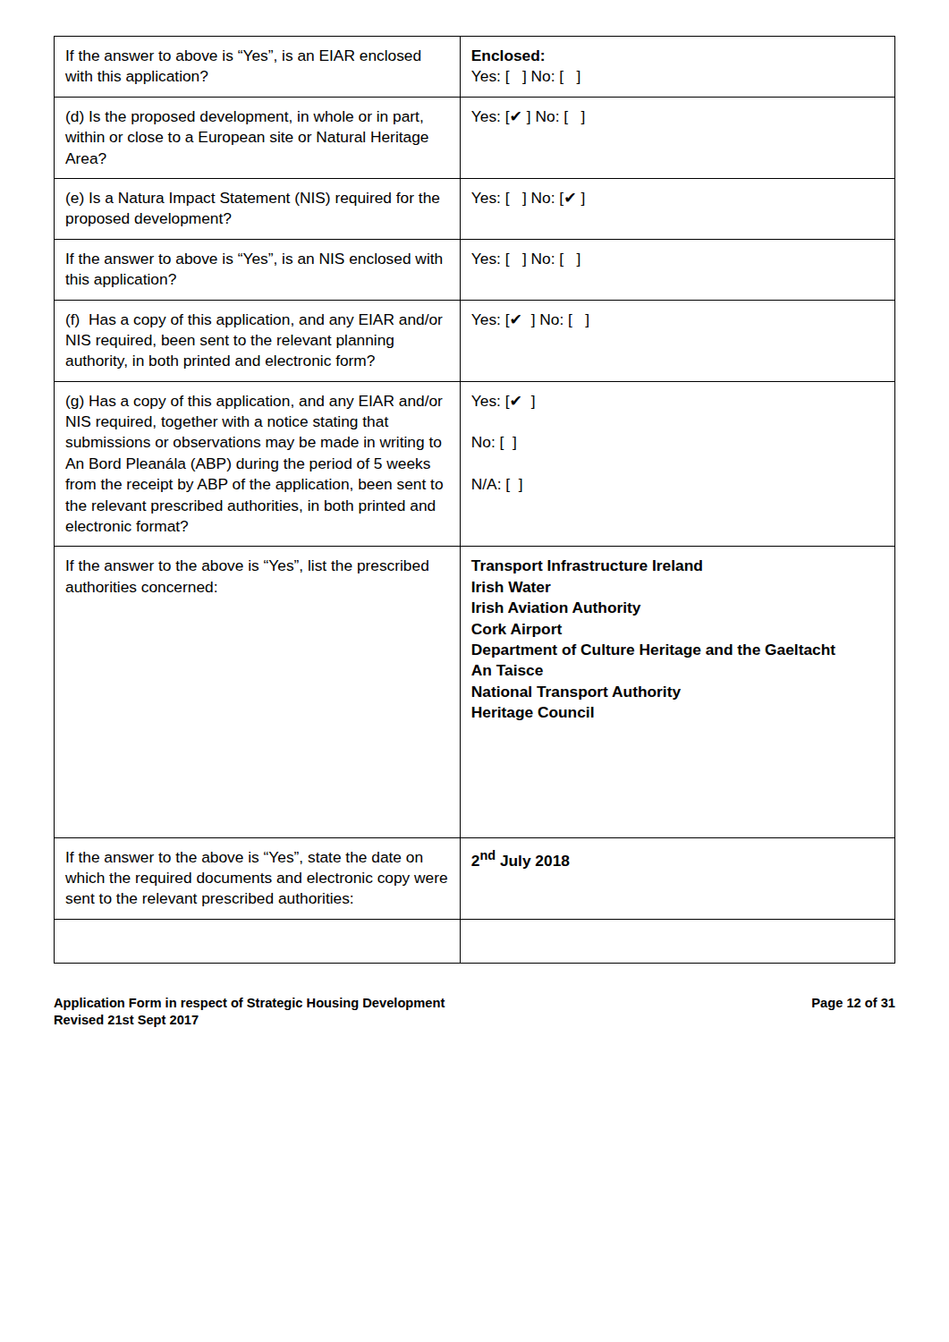| If the answer to above is “Yes”, is an EIAR enclosed with this application? | Enclosed: Yes: [ ] No: [ ] |
| (d) Is the proposed development, in whole or in part, within or close to a European site or Natural Heritage Area? | Yes: [ ✔ ] No: [ ] |
| (e) Is a Natura Impact Statement (NIS) required for the proposed development? | Yes: [ ] No: [ ✔ ] |
| If the answer to above is “Yes”, is an NIS enclosed with this application? | Yes: [ ] No: [ ] |
| (f) Has a copy of this application, and any EIAR and/or NIS required, been sent to the relevant planning authority, in both printed and electronic form? | Yes: [ ✔ ] No: [ ] |
| (g) Has a copy of this application, and any EIAR and/or NIS required, together with a notice stating that submissions or observations may be made in writing to An Bord Pleanála (ABP) during the period of 5 weeks from the receipt by ABP of the application, been sent to the relevant prescribed authorities, in both printed and electronic format? | Yes: [ ✔ ] No: [ ] N/A: [ ] |
| If the answer to the above is “Yes”, list the prescribed authorities concerned: | Transport Infrastructure Ireland Irish Water Irish Aviation Authority Cork Airport Department of Culture Heritage and the Gaeltacht An Taisce National Transport Authority Heritage Council |
| If the answer to the above is “Yes”, state the date on which the required documents and electronic copy were sent to the relevant prescribed authorities: | 2 nd July 2018 |
Application Form in respect of Strategic Housing Development
Revised 21st Sept 2017
Page 12 of 31